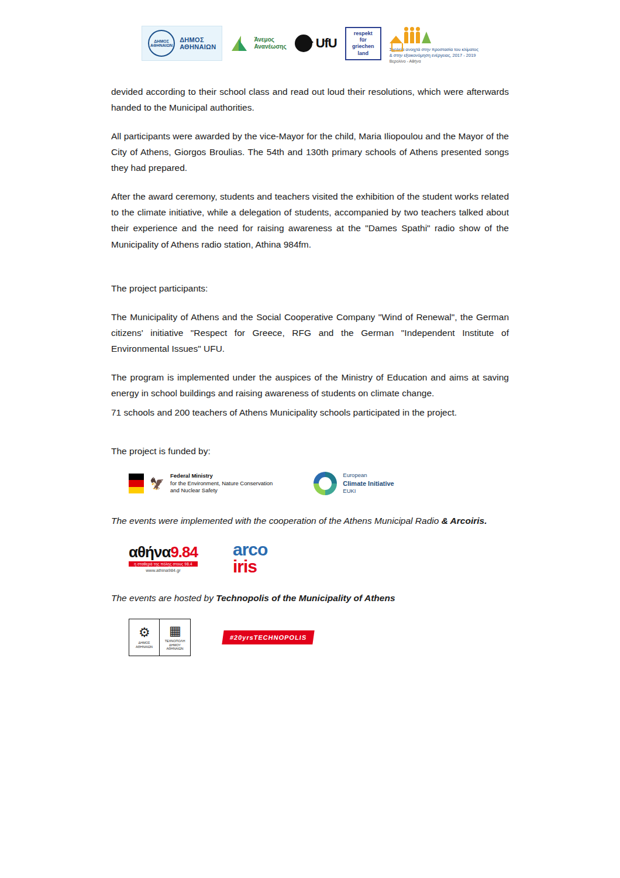ΔΗΜΟΣ
ΑΘΗΝΑΙΩΝ
ΔΗΜΟΣ
ΑΘΗΝΑΙΩΝ
Άνεμος
Ανανέωσης
UfU
respekt
für
griechen
land
Σχολεία ανοιχτά στην προστασία του κλίματος
& στην εξοικονόμηση ενέργειας, 2017 - 2019
Βερολίνο - Αθήνα
devided according to their school class and read out loud their resolutions, which were afterwards handed to the Municipal authorities.
All participants were awarded by the vice-Mayor for the child, Maria Iliopoulou and the Mayor of the City of Athens, Giorgos Broulias. The 54th and 130th primary schools of Athens presented songs they had prepared.
After the award ceremony, students and teachers visited the exhibition of the student works related to the climate initiative, while a delegation of students, accompanied by two teachers talked about their experience and the need for raising awareness at the "Dames Spathi" radio show of the Municipality of Athens radio station, Athina 984fm.
The project participants:
The Municipality of Athens and the Social Cooperative Company "Wind of Renewal", the German citizens' initiative "Respect for Greece, RFG and the German "Independent Institute of Environmental Issues" UFU.
The program is implemented under the auspices of the Ministry of Education and aims at saving energy in school buildings and raising awareness of students on climate change.
71 schools and 200 teachers of Athens Municipality schools participated in the project.
The project is funded by:
🦅
Federal Ministry
for the Environment, Nature Conservation
and Nuclear Safety
European
Climate Initiative
EUKI
The events were implemented with the cooperation of the Athens Municipal Radio & Arcoiris.
αθήνα9.84
η σταθερά της πόλης στους 98.4
www.athina984.gr
arco
iris
The events are hosted by Technopolis of the Municipality of Athens
⚙
ΔΗΜΟΣ ΑΘΗΝΑΙΩΝ
▦
ΤΕΧΝΟΠΟΛΗ
ΔΗΜΟΥ ΑΘΗΝΑΙΩΝ
#20yrsTECHNOPOLIS